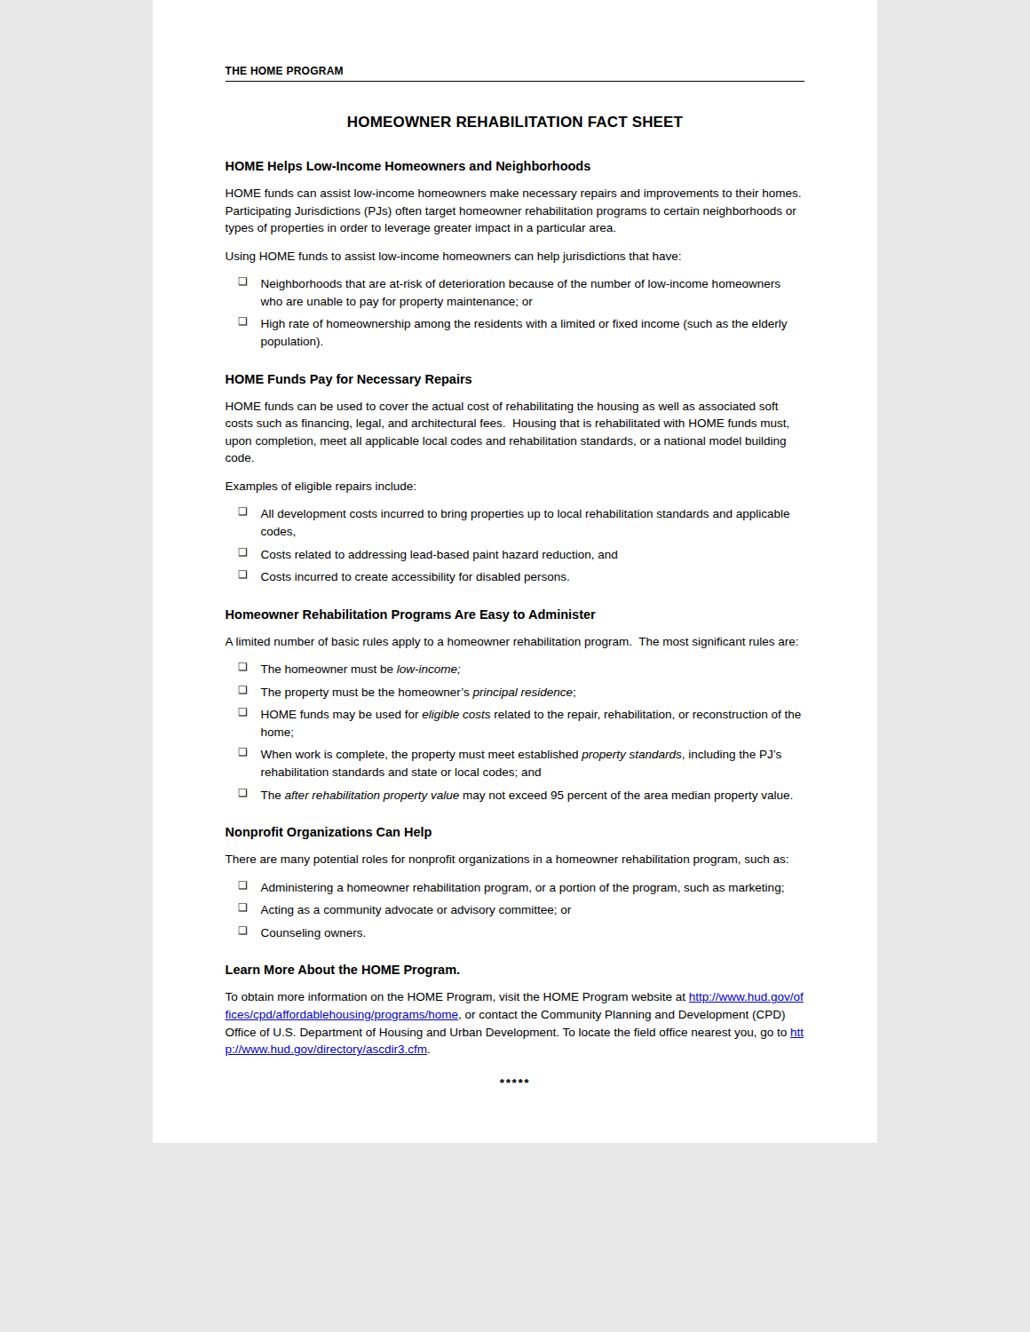THE HOME PROGRAM
HOMEOWNER REHABILITATION FACT SHEET
HOME Helps Low-Income Homeowners and Neighborhoods
HOME funds can assist low-income homeowners make necessary repairs and improvements to their homes. Participating Jurisdictions (PJs) often target homeowner rehabilitation programs to certain neighborhoods or types of properties in order to leverage greater impact in a particular area.
Using HOME funds to assist low-income homeowners can help jurisdictions that have:
Neighborhoods that are at-risk of deterioration because of the number of low-income homeowners who are unable to pay for property maintenance; or
High rate of homeownership among the residents with a limited or fixed income (such as the elderly population).
HOME Funds Pay for Necessary Repairs
HOME funds can be used to cover the actual cost of rehabilitating the housing as well as associated soft costs such as financing, legal, and architectural fees. Housing that is rehabilitated with HOME funds must, upon completion, meet all applicable local codes and rehabilitation standards, or a national model building code.
Examples of eligible repairs include:
All development costs incurred to bring properties up to local rehabilitation standards and applicable codes,
Costs related to addressing lead-based paint hazard reduction, and
Costs incurred to create accessibility for disabled persons.
Homeowner Rehabilitation Programs Are Easy to Administer
A limited number of basic rules apply to a homeowner rehabilitation program. The most significant rules are:
The homeowner must be low-income;
The property must be the homeowner’s principal residence;
HOME funds may be used for eligible costs related to the repair, rehabilitation, or reconstruction of the home;
When work is complete, the property must meet established property standards, including the PJ’s rehabilitation standards and state or local codes; and
The after rehabilitation property value may not exceed 95 percent of the area median property value.
Nonprofit Organizations Can Help
There are many potential roles for nonprofit organizations in a homeowner rehabilitation program, such as:
Administering a homeowner rehabilitation program, or a portion of the program, such as marketing;
Acting as a community advocate or advisory committee; or
Counseling owners.
Learn More About the HOME Program.
To obtain more information on the HOME Program, visit the HOME Program website at http://www.hud.gov/offices/cpd/affordablehousing/programs/home, or contact the Community Planning and Development (CPD) Office of U.S. Department of Housing and Urban Development. To locate the field office nearest you, go to http://www.hud.gov/directory/ascdir3.cfm.
*****